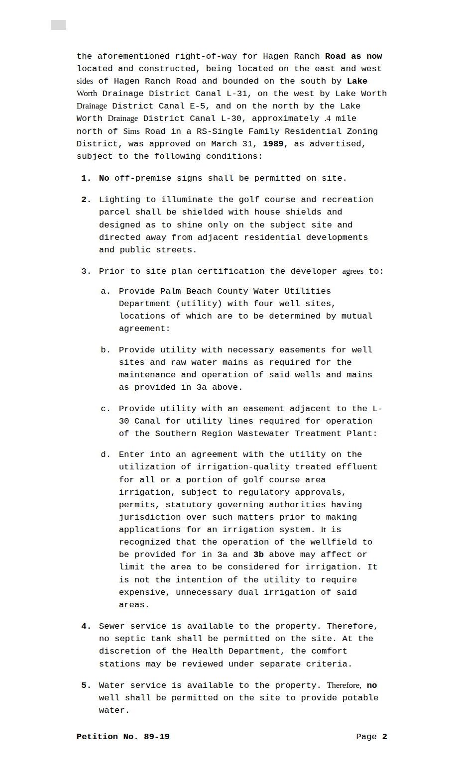the aforementioned right-of-way for Hagen Ranch Road as now located and constructed, being located on the east and west sides of Hagen Ranch Road and bounded on the south by Lake Worth Drainage District Canal L-31, on the west by Lake Worth Drainage District Canal E-5, and on the north by the Lake Worth Drainage District Canal L-30, approximately .4 mile north of Sims Road in a RS-Single Family Residential Zoning District, was approved on March 31, 1989, as advertised, subject to the following conditions:
1. No off-premise signs shall be permitted on site.
2. Lighting to illuminate the golf course and recreation parcel shall be shielded with house shields and designed as to shine only on the subject site and directed away from adjacent residential developments and public streets.
3. Prior to site plan certification the developer agrees to:
a. Provide Palm Beach County Water Utilities Department (utility) with four well sites, locations of which are to be determined by mutual agreement:
b. Provide utility with necessary easements for well sites and raw water mains as required for the maintenance and operation of said wells and mains as provided in 3a above.
c. Provide utility with an easement adjacent to the L-30 Canal for utility lines required for operation of the Southern Region Wastewater Treatment Plant:
d. Enter into an agreement with the utility on the utilization of irrigation-quality treated effluent for all or a portion of golf course area irrigation, subject to regulatory approvals, permits, statutory governing authorities having jurisdiction over such matters prior to making applications for an irrigation system. It is recognized that the operation of the wellfield to be provided for in 3a and 3b above may affect or limit the area to be considered for irrigation. It is not the intention of the utility to require expensive, unnecessary dual irrigation of said areas.
4. Sewer service is available to the property. Therefore, no septic tank shall be permitted on the site. At the discretion of the Health Department, the comfort stations may be reviewed under separate criteria.
5. Water service is available to the property. Therefore, no well shall be permitted on the site to provide potable water.
Petition No. 89-19 Page 2